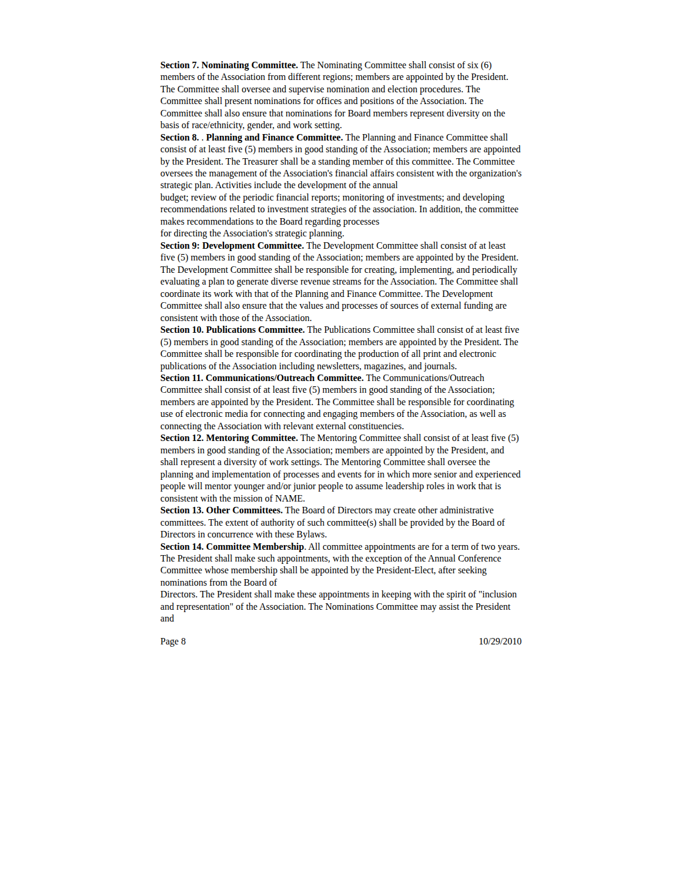Section 7. Nominating Committee. The Nominating Committee shall consist of six (6) members of the Association from different regions; members are appointed by the President. The Committee shall oversee and supervise nomination and election procedures. The Committee shall present nominations for offices and positions of the Association. The Committee shall also ensure that nominations for Board members represent diversity on the basis of race/ethnicity, gender, and work setting.
Section 8. . Planning and Finance Committee. The Planning and Finance Committee shall consist of at least five (5) members in good standing of the Association; members are appointed by the President. The Treasurer shall be a standing member of this committee. The Committee oversees the management of the Association's financial affairs consistent with the organization's strategic plan. Activities include the development of the annual
budget; review of the periodic financial reports; monitoring of investments; and developing recommendations related to investment strategies of the association. In addition, the committee makes recommendations to the Board regarding processes
for directing the Association's strategic planning.
Section 9: Development Committee. The Development Committee shall consist of at least five (5) members in good standing of the Association; members are appointed by the President. The Development Committee shall be responsible for creating, implementing, and periodically evaluating a plan to generate diverse revenue streams for the Association. The Committee shall coordinate its work with that of the Planning and Finance Committee. The Development Committee shall also ensure that the values and processes of sources of external funding are consistent with those of the Association.
Section 10. Publications Committee. The Publications Committee shall consist of at least five (5) members in good standing of the Association; members are appointed by the President. The Committee shall be responsible for coordinating the production of all print and electronic publications of the Association including newsletters, magazines, and journals.
Section 11. Communications/Outreach Committee. The Communications/Outreach Committee shall consist of at least five (5) members in good standing of the Association; members are appointed by the President. The Committee shall be responsible for coordinating use of electronic media for connecting and engaging members of the Association, as well as connecting the Association with relevant external constituencies.
Section 12. Mentoring Committee. The Mentoring Committee shall consist of at least five (5) members in good standing of the Association; members are appointed by the President, and shall represent a diversity of work settings. The Mentoring Committee shall oversee the planning and implementation of processes and events for in which more senior and experienced people will mentor younger and/or junior people to assume leadership roles in work that is consistent with the mission of NAME.
Section 13. Other Committees. The Board of Directors may create other administrative committees. The extent of authority of such committee(s) shall be provided by the Board of Directors in concurrence with these Bylaws.
Section 14. Committee Membership. All committee appointments are for a term of two years. The President shall make such appointments, with the exception of the Annual Conference Committee whose membership shall be appointed by the President-Elect, after seeking nominations from the Board of
Directors. The President shall make these appointments in keeping with the spirit of "inclusion and representation" of the Association. The Nominations Committee may assist the President and
Page 8 10/29/2010